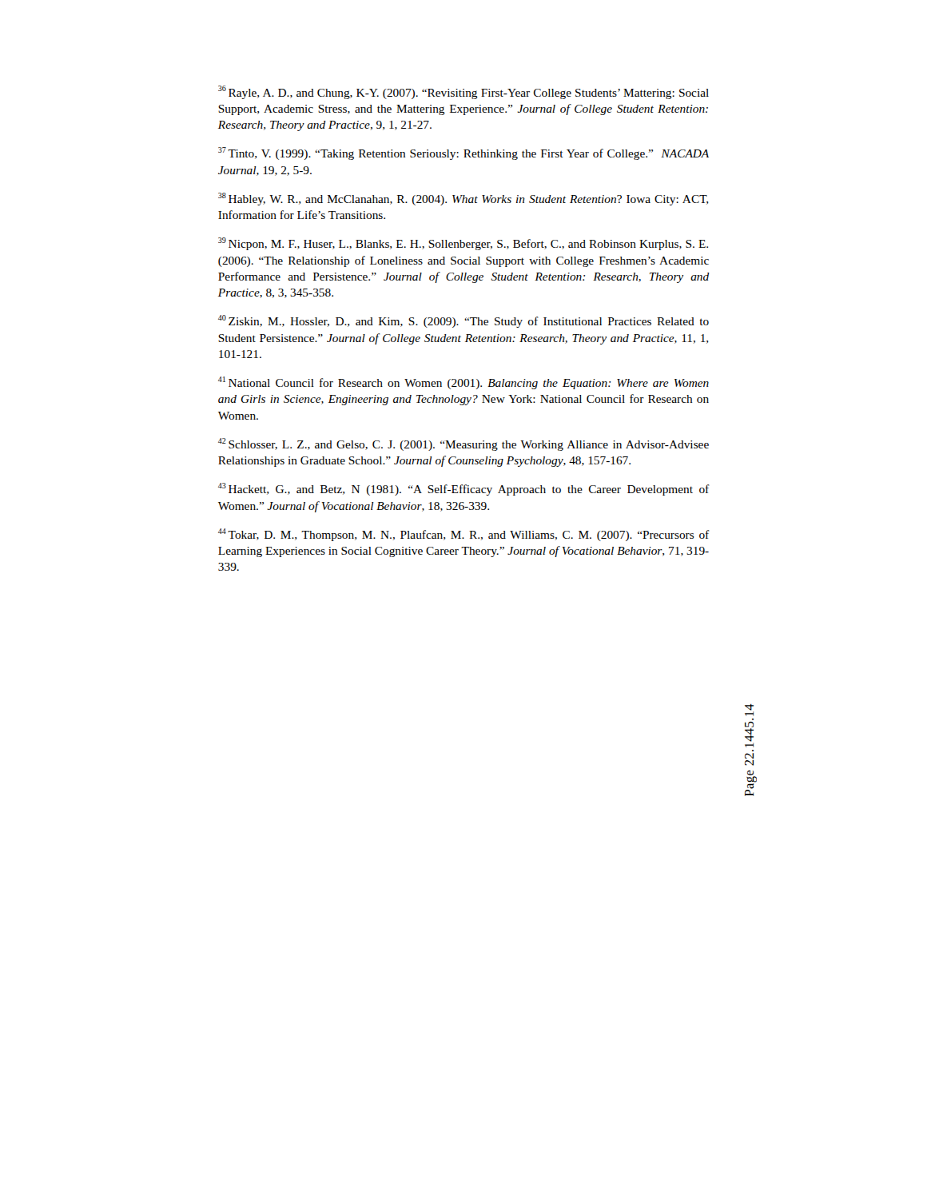Rayle, A. D., and Chung, K-Y. (2007). “Revisiting First-Year College Students’ Mattering: Social Support, Academic Stress, and the Mattering Experience.” Journal of College Student Retention: Research, Theory and Practice, 9, 1, 21-27.
Tinto, V. (1999). “Taking Retention Seriously: Rethinking the First Year of College.” NACADA Journal, 19, 2, 5-9.
Habley, W. R., and McClanahan, R. (2004). What Works in Student Retention? Iowa City: ACT, Information for Life’s Transitions.
Nicpon, M. F., Huser, L., Blanks, E. H., Sollenberger, S., Befort, C., and Robinson Kurplus, S. E. (2006). “The Relationship of Loneliness and Social Support with College Freshmen’s Academic Performance and Persistence.” Journal of College Student Retention: Research, Theory and Practice, 8, 3, 345-358.
Ziskin, M., Hossler, D., and Kim, S. (2009). “The Study of Institutional Practices Related to Student Persistence.” Journal of College Student Retention: Research, Theory and Practice, 11, 1, 101-121.
National Council for Research on Women (2001). Balancing the Equation: Where are Women and Girls in Science, Engineering and Technology? New York: National Council for Research on Women.
Schlosser, L. Z., and Gelso, C. J. (2001). “Measuring the Working Alliance in Advisor-Advisee Relationships in Graduate School.” Journal of Counseling Psychology, 48, 157-167.
Hackett, G., and Betz, N (1981). “A Self-Efficacy Approach to the Career Development of Women.” Journal of Vocational Behavior, 18, 326-339.
Tokar, D. M., Thompson, M. N., Plaufcan, M. R., and Williams, C. M. (2007). “Precursors of Learning Experiences in Social Cognitive Career Theory.” Journal of Vocational Behavior, 71, 319-339.
Page 22.1445.14